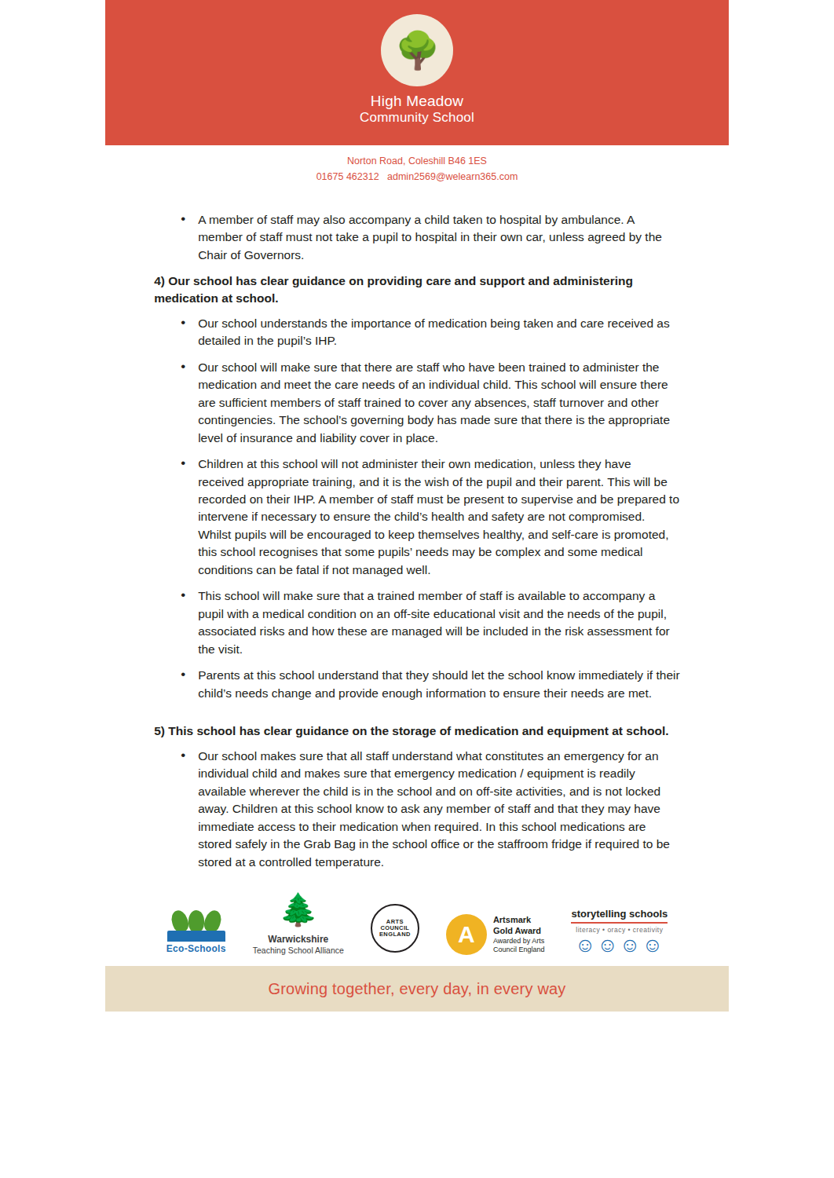🌳
High Meadow Community School
Norton Road, Coleshill B46 1ES
01675 462312 admin2569@welearn365.com
A member of staff may also accompany a child taken to hospital by ambulance. A member of staff must not take a pupil to hospital in their own car, unless agreed by the Chair of Governors.
4) Our school has clear guidance on providing care and support and administering medication at school.
Our school understands the importance of medication being taken and care received as detailed in the pupil’s IHP.
Our school will make sure that there are staff who have been trained to administer the medication and meet the care needs of an individual child. This school will ensure there are sufficient members of staff trained to cover any absences, staff turnover and other contingencies. The school’s governing body has made sure that there is the appropriate level of insurance and liability cover in place.
Children at this school will not administer their own medication, unless they have received appropriate training, and it is the wish of the pupil and their parent. This will be recorded on their IHP. A member of staff must be present to supervise and be prepared to intervene if necessary to ensure the child’s health and safety are not compromised. Whilst pupils will be encouraged to keep themselves healthy, and self-care is promoted, this school recognises that some pupils’ needs may be complex and some medical conditions can be fatal if not managed well.
This school will make sure that a trained member of staff is available to accompany a pupil with a medical condition on an off-site educational visit and the needs of the pupil, associated risks and how these are managed will be included in the risk assessment for the visit.
Parents at this school understand that they should let the school know immediately if their child’s needs change and provide enough information to ensure their needs are met.
5) This school has clear guidance on the storage of medication and equipment at school.
Our school makes sure that all staff understand what constitutes an emergency for an individual child and makes sure that emergency medication / equipment is readily available wherever the child is in the school and on off-site activities, and is not locked away. Children at this school know to ask any member of staff and that they may have immediate access to their medication when required. In this school medications are stored safely in the Grab Bag in the school office or the staffroom fridge if required to be stored at a controlled temperature.
Eco-Schools
🌲
Warwickshire Teaching School Alliance
Arts
Council
England
A
Artsmark
Gold Award
Awarded by Arts
Council England
storytelling schools
literacy • oracy • creativity
☺☺☺☺
Growing together, every day, in every way